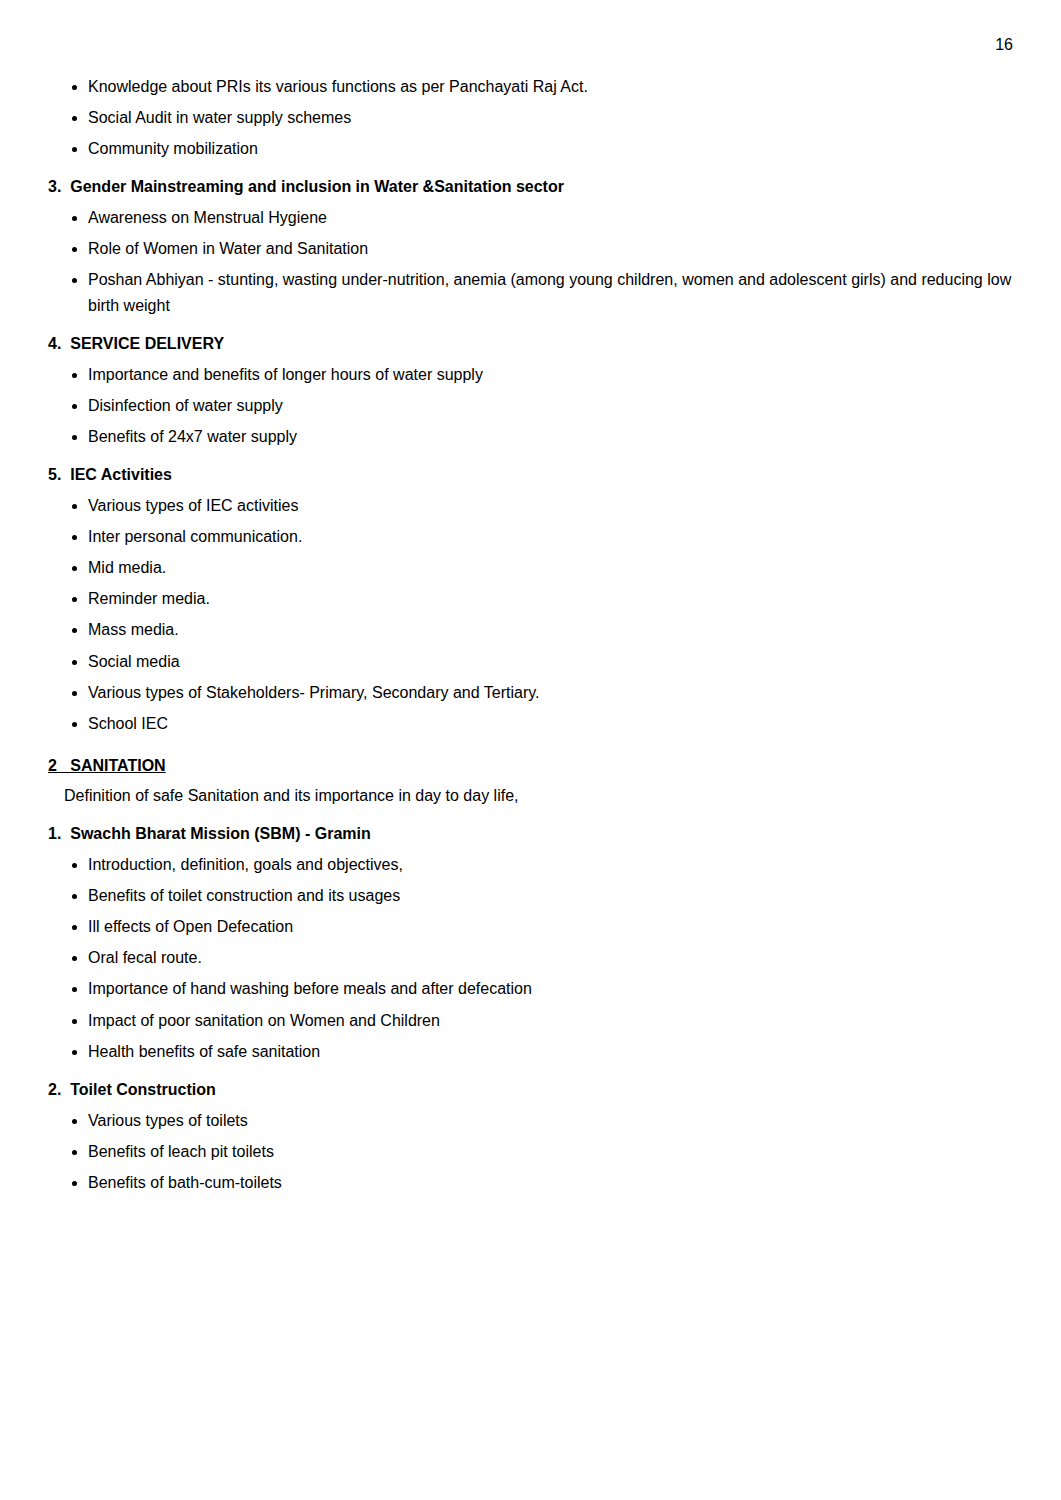16
Knowledge about PRIs its various functions as per Panchayati Raj Act.
Social Audit in water supply schemes
Community mobilization
3. Gender Mainstreaming and inclusion in Water &Sanitation sector
Awareness on Menstrual Hygiene
Role of Women in Water and Sanitation
Poshan Abhiyan - stunting, wasting under-nutrition, anemia (among young children, women and adolescent girls) and reducing low birth weight
4. SERVICE DELIVERY
Importance and benefits of longer hours of water supply
Disinfection of water supply
Benefits of 24x7 water supply
5. IEC Activities
Various types of IEC activities
Inter personal communication.
Mid media.
Reminder media.
Mass media.
Social media
Various types of Stakeholders- Primary, Secondary and Tertiary.
School IEC
2 SANITATION
Definition of safe Sanitation and its importance in day to day life,
1. Swachh Bharat Mission (SBM) - Gramin
Introduction, definition, goals and objectives,
Benefits of toilet construction and its usages
Ill effects of Open Defecation
Oral fecal route.
Importance of hand washing before meals and after defecation
Impact of poor sanitation on Women and Children
Health benefits of safe sanitation
2. Toilet Construction
Various types of toilets
Benefits of leach pit toilets
Benefits of bath-cum-toilets